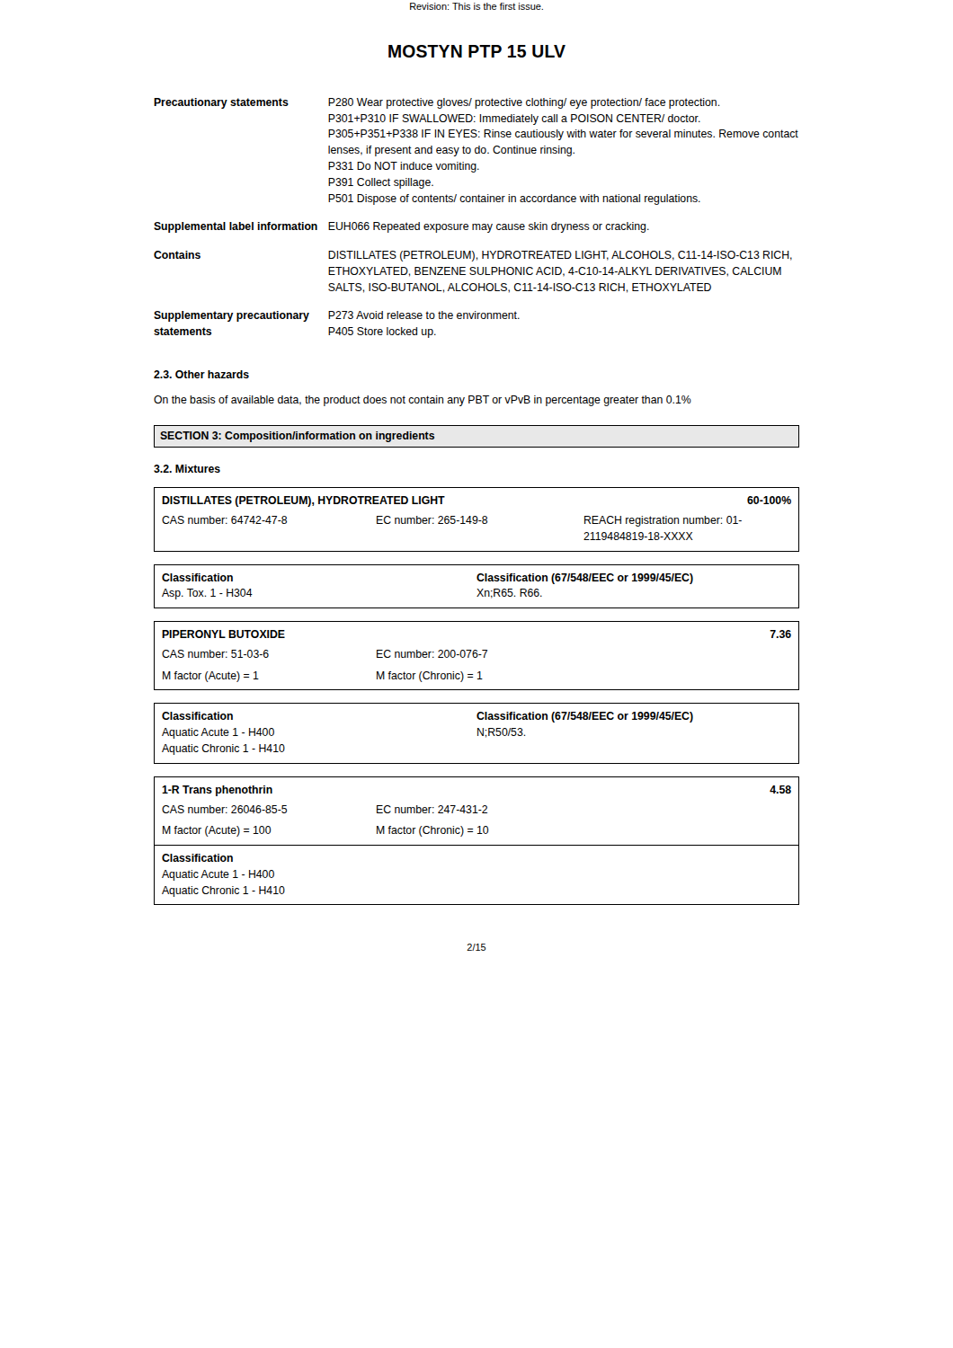Revision: This is the first issue.
MOSTYN PTP 15 ULV
| Precautionary statements | P280 Wear protective gloves/ protective clothing/ eye protection/ face protection. P301+P310 IF SWALLOWED: Immediately call a POISON CENTER/ doctor. P305+P351+P338 IF IN EYES: Rinse cautiously with water for several minutes. Remove contact lenses, if present and easy to do. Continue rinsing. P331 Do NOT induce vomiting. P391 Collect spillage. P501 Dispose of contents/ container in accordance with national regulations. |
| Supplemental label information | EUH066 Repeated exposure may cause skin dryness or cracking. |
| Contains | DISTILLATES (PETROLEUM), HYDROTREATED LIGHT, ALCOHOLS, C11-14-ISO-C13 RICH, ETHOXYLATED, BENZENE SULPHONIC ACID, 4-C10-14-ALKYL DERIVATIVES, CALCIUM SALTS, ISO-BUTANOL, ALCOHOLS, C11-14-ISO-C13 RICH, ETHOXYLATED |
| Supplementary precautionary statements | P273 Avoid release to the environment. P405 Store locked up. |
2.3. Other hazards
On the basis of available data, the product does not contain any PBT or vPvB in percentage greater than 0.1%
SECTION 3: Composition/information on ingredients
3.2. Mixtures
DISTILLATES (PETROLEUM), HYDROTREATED LIGHT 60-100%
CAS number: 64742-47-8 EC number: 265-149-8 REACH registration number: 01-2119484819-18-XXXX
Classification
Asp. Tox. 1 - H304
Classification (67/548/EEC or 1999/45/EC)
Xn;R65. R66.
PIPERONYL BUTOXIDE 7.36
CAS number: 51-03-6 EC number: 200-076-7
M factor (Acute) = 1 M factor (Chronic) = 1
Classification
Aquatic Acute 1 - H400
Aquatic Chronic 1 - H410
Classification (67/548/EEC or 1999/45/EC)
N;R50/53.
1-R Trans phenothrin 4.58
CAS number: 26046-85-5 EC number: 247-431-2
M factor (Acute) = 100 M factor (Chronic) = 10
Classification
Aquatic Acute 1 - H400
Aquatic Chronic 1 - H410
2/15